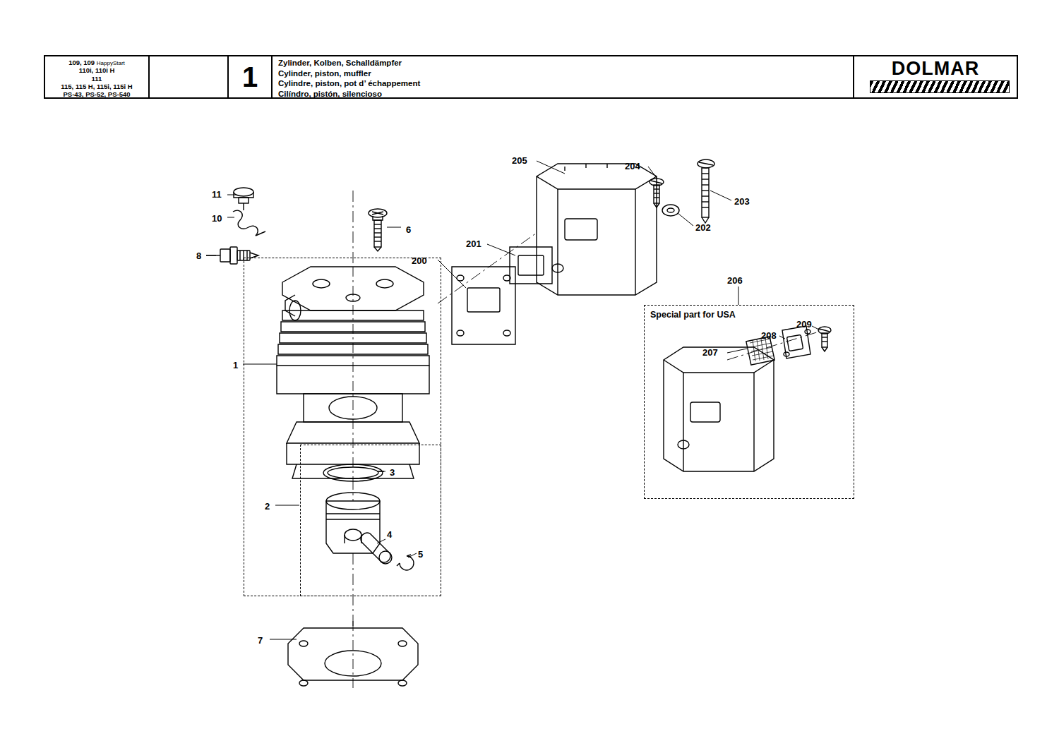109, 109 HappyStart
110i, 110i H
111
115, 115 H, 115i, 115i H
PS-43, PS-52, PS-540
1
Zylinder, Kolben, Schalldämpfer
Cylinder, piston, muffler
Cylindre, piston, pot d’ échappement
Cilíndro, pistón, silencioso
DOLMAR
Special part for USA
11 10 8 6 200 201 205 204 203 202 206 209 208 207 1 3 2 4 5 7